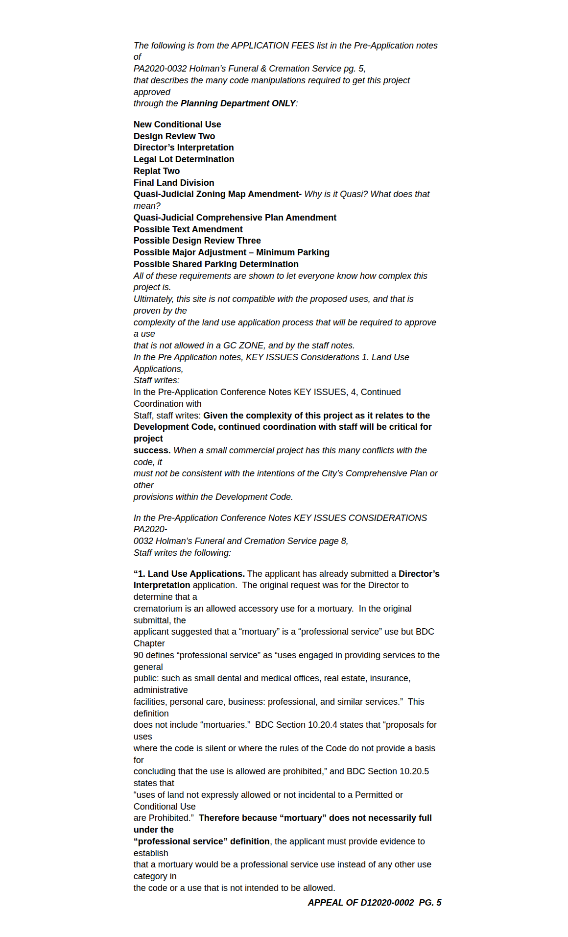The following is from the APPLICATION FEES list in the Pre-Application notes of
PA2020-0032 Holman’s Funeral & Cremation Service pg. 5,
that describes the many code manipulations required to get this project approved
through the Planning Department ONLY:
New Conditional Use
Design Review Two
Director’s Interpretation
Legal Lot Determination
Replat Two
Final Land Division
Quasi-Judicial Zoning Map Amendment- Why is it Quasi? What does that mean?
Quasi-Judicial Comprehensive Plan Amendment
Possible Text Amendment
Possible Design Review Three
Possible Major Adjustment – Minimum Parking
Possible Shared Parking Determination
All of these requirements are shown to let everyone know how complex this project is.
Ultimately, this site is not compatible with the proposed uses, and that is proven by the
complexity of the land use application process that will be required to approve a use
that is not allowed in a GC ZONE, and by the staff notes.
In the Pre Application notes, KEY ISSUES Considerations 1. Land Use Applications,
Staff writes:
In the Pre-Application Conference Notes KEY ISSUES, 4, Continued Coordination with
Staff, staff writes: Given the complexity of this project as it relates to the
Development Code, continued coordination with staff will be critical for project
success. When a small commercial project has this many conflicts with the code, it
must not be consistent with the intentions of the City’s Comprehensive Plan or other
provisions within the Development Code.
In the Pre-Application Conference Notes KEY ISSUES CONSIDERATIONS PA2020-
0032 Holman’s Funeral and Cremation Service page 8,
Staff writes the following:
“1. Land Use Applications. The applicant has already submitted a Director’s
Interpretation application. The original request was for the Director to determine that a
crematorium is an allowed accessory use for a mortuary. In the original submittal, the
applicant suggested that a “mortuary” is a “professional service” use but BDC Chapter
90 defines “professional service” as “uses engaged in providing services to the general
public: such as small dental and medical offices, real estate, insurance, administrative
facilities, personal care, business: professional, and similar services.” This definition
does not include “mortuaries.” BDC Section 10.20.4 states that “proposals for uses
where the code is silent or where the rules of the Code do not provide a basis for
concluding that the use is allowed are prohibited,” and BDC Section 10.20.5 states that
“uses of land not expressly allowed or not incidental to a Permitted or Conditional Use
are Prohibited.” Therefore because “mortuary” does not necessarily full under the
“professional service” definition, the applicant must provide evidence to establish
that a mortuary would be a professional service use instead of any other use category in
the code or a use that is not intended to be allowed.
APPEAL OF D12020-0002 PG. 5